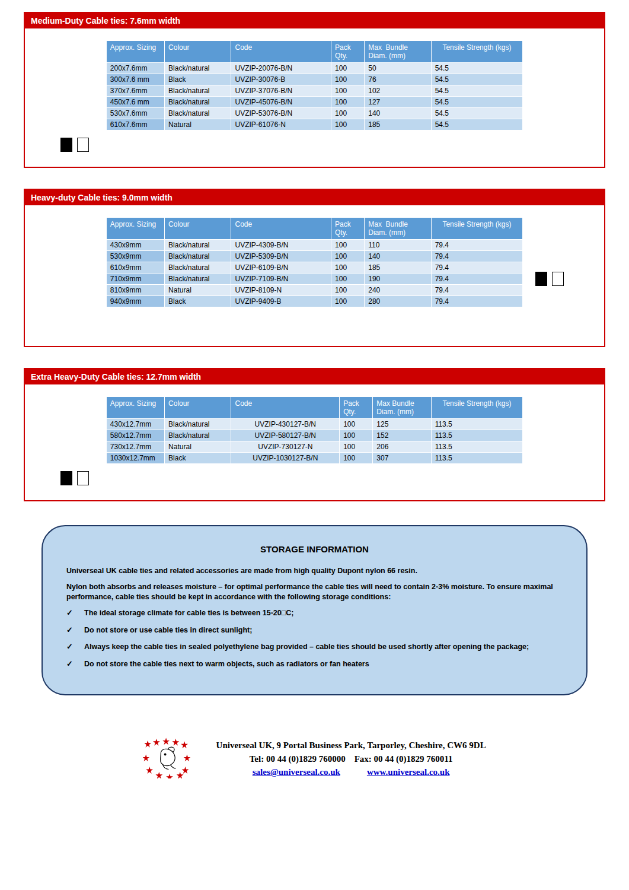Medium-Duty Cable ties: 7.6mm width
| Approx. Sizing | Colour | Code | Pack Qty. | Max Bundle Diam. (mm) | Tensile Strength (kgs) |
| --- | --- | --- | --- | --- | --- |
| 200x7.6mm | Black/natural | UVZIP-20076-B/N | 100 | 50 | 54.5 |
| 300x7.6 mm | Black | UVZIP-30076-B | 100 | 76 | 54.5 |
| 370x7.6mm | Black/natural | UVZIP-37076-B/N | 100 | 102 | 54.5 |
| 450x7.6 mm | Black/natural | UVZIP-45076-B/N | 100 | 127 | 54.5 |
| 530x7.6mm | Black/natural | UVZIP-53076-B/N | 100 | 140 | 54.5 |
| 610x7.6mm | Natural | UVZIP-61076-N | 100 | 185 | 54.5 |
Heavy-duty Cable ties: 9.0mm width
| Approx. Sizing | Colour | Code | Pack Qty. | Max Bundle Diam. (mm) | Tensile Strength (kgs) |
| --- | --- | --- | --- | --- | --- |
| 430x9mm | Black/natural | UVZIP-4309-B/N | 100 | 110 | 79.4 |
| 530x9mm | Black/natural | UVZIP-5309-B/N | 100 | 140 | 79.4 |
| 610x9mm | Black/natural | UVZIP-6109-B/N | 100 | 185 | 79.4 |
| 710x9mm | Black/natural | UVZIP-7109-B/N | 100 | 190 | 79.4 |
| 810x9mm | Natural | UVZIP-8109-N | 100 | 240 | 79.4 |
| 940x9mm | Black | UVZIP-9409-B | 100 | 280 | 79.4 |
Extra Heavy-Duty Cable ties: 12.7mm width
| Approx. Sizing | Colour | Code | Pack Qty. | Max Bundle Diam. (mm) | Tensile Strength (kgs) |
| --- | --- | --- | --- | --- | --- |
| 430x12.7mm | Black/natural | UVZIP-430127-B/N | 100 | 125 | 113.5 |
| 580x12.7mm | Black/natural | UVZIP-580127-B/N | 100 | 152 | 113.5 |
| 730x12.7mm | Natural | UVZIP-730127-N | 100 | 206 | 113.5 |
| 1030x12.7mm | Black | UVZIP-1030127-B/N | 100 | 307 | 113.5 |
STORAGE INFORMATION
Universeal UK cable ties and related accessories are made from high quality Dupont nylon 66 resin.
Nylon both absorbs and releases moisture – for optimal performance the cable ties will need to contain 2-3% moisture. To ensure maximal performance, cable ties should be kept in accordance with the following storage conditions:
The ideal storage climate for cable ties is between 15-20□C;
Do not store or use cable ties in direct sunlight;
Always keep the cable ties in sealed polyethylene bag provided – cable ties should be used shortly after opening the package;
Do not store the cable ties next to warm objects, such as radiators or fan heaters
Universeal UK, 9 Portal Business Park, Tarporley, Cheshire, CW6 9DL
Tel: 00 44 (0)1829 760000 Fax: 00 44 (0)1829 760011
sales@universeal.co.uk www.universeal.co.uk